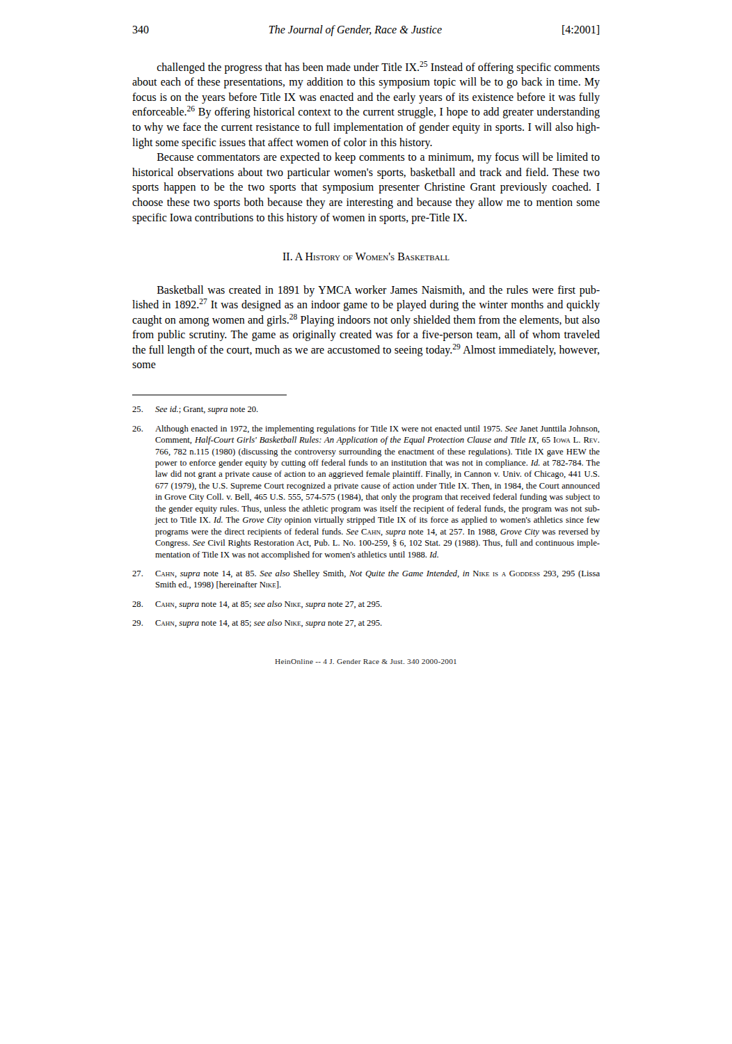340 The Journal of Gender, Race & Justice [4:2001]
challenged the progress that has been made under Title IX.25 Instead of offering specific comments about each of these presentations, my addition to this symposium topic will be to go back in time. My focus is on the years before Title IX was enacted and the early years of its existence before it was fully enforceable.26 By offering historical context to the current struggle, I hope to add greater understanding to why we face the current resistance to full implementation of gender equity in sports. I will also highlight some specific issues that affect women of color in this history.
Because commentators are expected to keep comments to a minimum, my focus will be limited to historical observations about two particular women's sports, basketball and track and field. These two sports happen to be the two sports that symposium presenter Christine Grant previously coached. I choose these two sports both because they are interesting and because they allow me to mention some specific Iowa contributions to this history of women in sports, pre-Title IX.
II. A History of Women's Basketball
Basketball was created in 1891 by YMCA worker James Naismith, and the rules were first published in 1892.27 It was designed as an indoor game to be played during the winter months and quickly caught on among women and girls.28 Playing indoors not only shielded them from the elements, but also from public scrutiny. The game as originally created was for a five-person team, all of whom traveled the full length of the court, much as we are accustomed to seeing today.29 Almost immediately, however, some
25. See id.; Grant, supra note 20.
26. Although enacted in 1972, the implementing regulations for Title IX were not enacted until 1975. See Janet Junttila Johnson, Comment, Half-Court Girls' Basketball Rules: An Application of the Equal Protection Clause and Title IX, 65 Iowa L. Rev. 766, 782 n.115 (1980) (discussing the controversy surrounding the enactment of these regulations). Title IX gave HEW the power to enforce gender equity by cutting off federal funds to an institution that was not in compliance. Id. at 782-784. The law did not grant a private cause of action to an aggrieved female plaintiff. Finally, in Cannon v. Univ. of Chicago, 441 U.S. 677 (1979), the U.S. Supreme Court recognized a private cause of action under Title IX. Then, in 1984, the Court announced in Grove City Coll. v. Bell, 465 U.S. 555, 574-575 (1984), that only the program that received federal funding was subject to the gender equity rules. Thus, unless the athletic program was itself the recipient of federal funds, the program was not subject to Title IX. Id. The Grove City opinion virtually stripped Title IX of its force as applied to women's athletics since few programs were the direct recipients of federal funds. See Cahn, supra note 14, at 257. In 1988, Grove City was reversed by Congress. See Civil Rights Restoration Act, Pub. L. No. 100-259, § 6, 102 Stat. 29 (1988). Thus, full and continuous implementation of Title IX was not accomplished for women's athletics until 1988. Id.
27. Cahn, supra note 14, at 85. See also Shelley Smith, Not Quite the Game Intended, in Nike is a Goddess 293, 295 (Lissa Smith ed., 1998) [hereinafter Nike].
28. Cahn, supra note 14, at 85; see also Nike, supra note 27, at 295.
29. Cahn, supra note 14, at 85; see also Nike, supra note 27, at 295.
HeinOnline -- 4 J. Gender Race & Just. 340 2000-2001